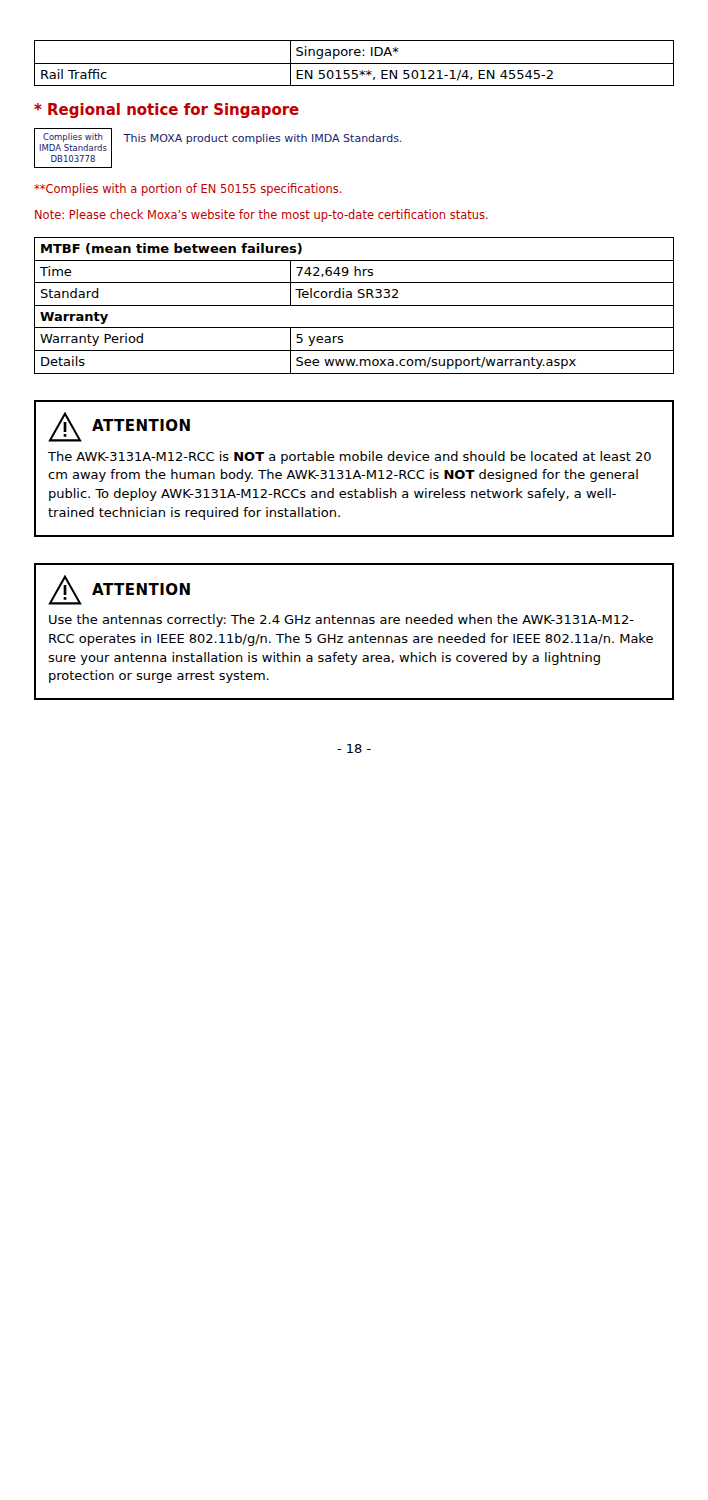| | Singapore: IDA* |
| Rail Traffic | EN 50155**, EN 50121-1/4, EN 45545-2 |
* Regional notice for Singapore
Complies with
IMDA Standards
DB103778
This MOXA product complies with IMDA Standards.
**Complies with a portion of EN 50155 specifications.
Note: Please check Moxa’s website for the most up-to-date certification status.
| MTBF (mean time between failures) |
| Time | 742,649 hrs |
| Standard | Telcordia SR332 |
| Warranty |
| Warranty Period | 5 years |
| Details | See www.moxa.com/support/warranty.aspx |
ATTENTION
The AWK-3131A-M12-RCC is NOT a portable mobile device and should be located at least 20 cm away from the human body. The AWK-3131A-M12-RCC is NOT designed for the general public. To deploy AWK-3131A-M12-RCCs and establish a wireless network safely, a well-trained technician is required for installation.
ATTENTION
Use the antennas correctly: The 2.4 GHz antennas are needed when the AWK-3131A-M12-RCC operates in IEEE 802.11b/g/n. The 5 GHz antennas are needed for IEEE 802.11a/n. Make sure your antenna installation is within a safety area, which is covered by a lightning protection or surge arrest system.
- 18 -